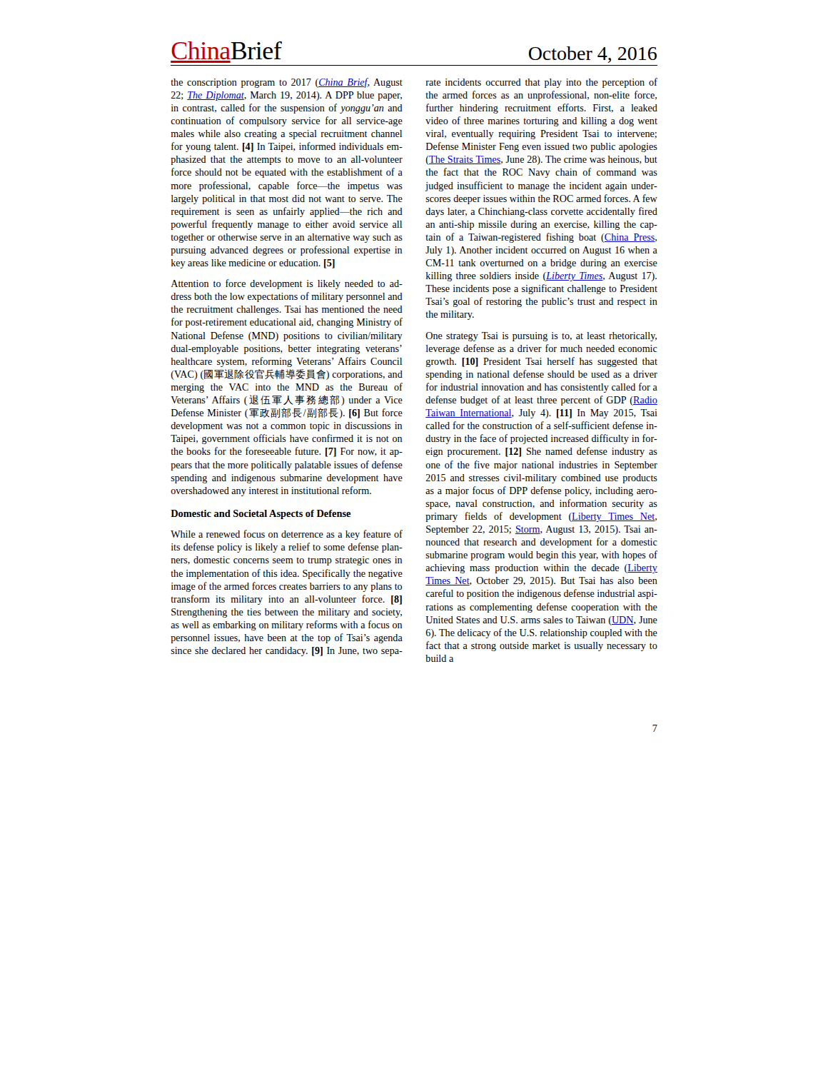China Brief
October 4, 2016
the conscription program to 2017 (China Brief, August 22; The Diplomat, March 19, 2014). A DPP blue paper, in contrast, called for the suspension of yonggu’an and continuation of compulsory service for all service-age males while also creating a special recruitment channel for young talent. [4] In Taipei, informed individuals emphasized that the attempts to move to an all-volunteer force should not be equated with the establishment of a more professional, capable force—the impetus was largely political in that most did not want to serve. The requirement is seen as unfairly applied—the rich and powerful frequently manage to either avoid service all together or otherwise serve in an alternative way such as pursuing advanced degrees or professional expertise in key areas like medicine or education. [5]
Attention to force development is likely needed to address both the low expectations of military personnel and the recruitment challenges. Tsai has mentioned the need for post-retirement educational aid, changing Ministry of National Defense (MND) positions to civilian/military dual-employable positions, better integrating veterans’ healthcare system, reforming Veterans’ Affairs Council (VAC) (國軍退除役官兵輔導委員會) corporations, and merging the VAC into the MND as the Bureau of Veterans’ Affairs (退伍軍人事務總部) under a Vice Defense Minister (軍政副部長/副部長). [6] But force development was not a common topic in discussions in Taipei, government officials have confirmed it is not on the books for the foreseeable future. [7] For now, it appears that the more politically palatable issues of defense spending and indigenous submarine development have overshadowed any interest in institutional reform.
Domestic and Societal Aspects of Defense
While a renewed focus on deterrence as a key feature of its defense policy is likely a relief to some defense planners, domestic concerns seem to trump strategic ones in the implementation of this idea. Specifically the negative image of the armed forces creates barriers to any plans to transform its military into an all-volunteer force. [8] Strengthening the ties between the military and society, as well as embarking on military reforms with a focus on personnel issues, have been at the top of Tsai’s agenda since she declared her candidacy. [9] In June, two separate incidents occurred that play into the perception of the armed forces as an unprofessional, non-elite force, further hindering recruitment efforts. First, a leaked video of three marines torturing and killing a dog went viral, eventually requiring President Tsai to intervene; Defense Minister Feng even issued two public apologies (The Straits Times, June 28). The crime was heinous, but the fact that the ROC Navy chain of command was judged insufficient to manage the incident again underscores deeper issues within the ROC armed forces. A few days later, a Chinchiang-class corvette accidentally fired an anti-ship missile during an exercise, killing the captain of a Taiwan-registered fishing boat (China Press, July 1). Another incident occurred on August 16 when a CM-11 tank overturned on a bridge during an exercise killing three soldiers inside (Liberty Times, August 17). These incidents pose a significant challenge to President Tsai’s goal of restoring the public’s trust and respect in the military.
One strategy Tsai is pursuing is to, at least rhetorically, leverage defense as a driver for much needed economic growth. [10] President Tsai herself has suggested that spending in national defense should be used as a driver for industrial innovation and has consistently called for a defense budget of at least three percent of GDP (Radio Taiwan International, July 4). [11] In May 2015, Tsai called for the construction of a self-sufficient defense industry in the face of projected increased difficulty in foreign procurement. [12] She named defense industry as one of the five major national industries in September 2015 and stresses civil-military combined use products as a major focus of DPP defense policy, including aerospace, naval construction, and information security as primary fields of development (Liberty Times Net, September 22, 2015; Storm, August 13, 2015). Tsai announced that research and development for a domestic submarine program would begin this year, with hopes of achieving mass production within the decade (Liberty Times Net, October 29, 2015). But Tsai has also been careful to position the indigenous defense industrial aspirations as complementing defense cooperation with the United States and U.S. arms sales to Taiwan (UDN, June 6). The delicacy of the U.S. relationship coupled with the fact that a strong outside market is usually necessary to build a
7